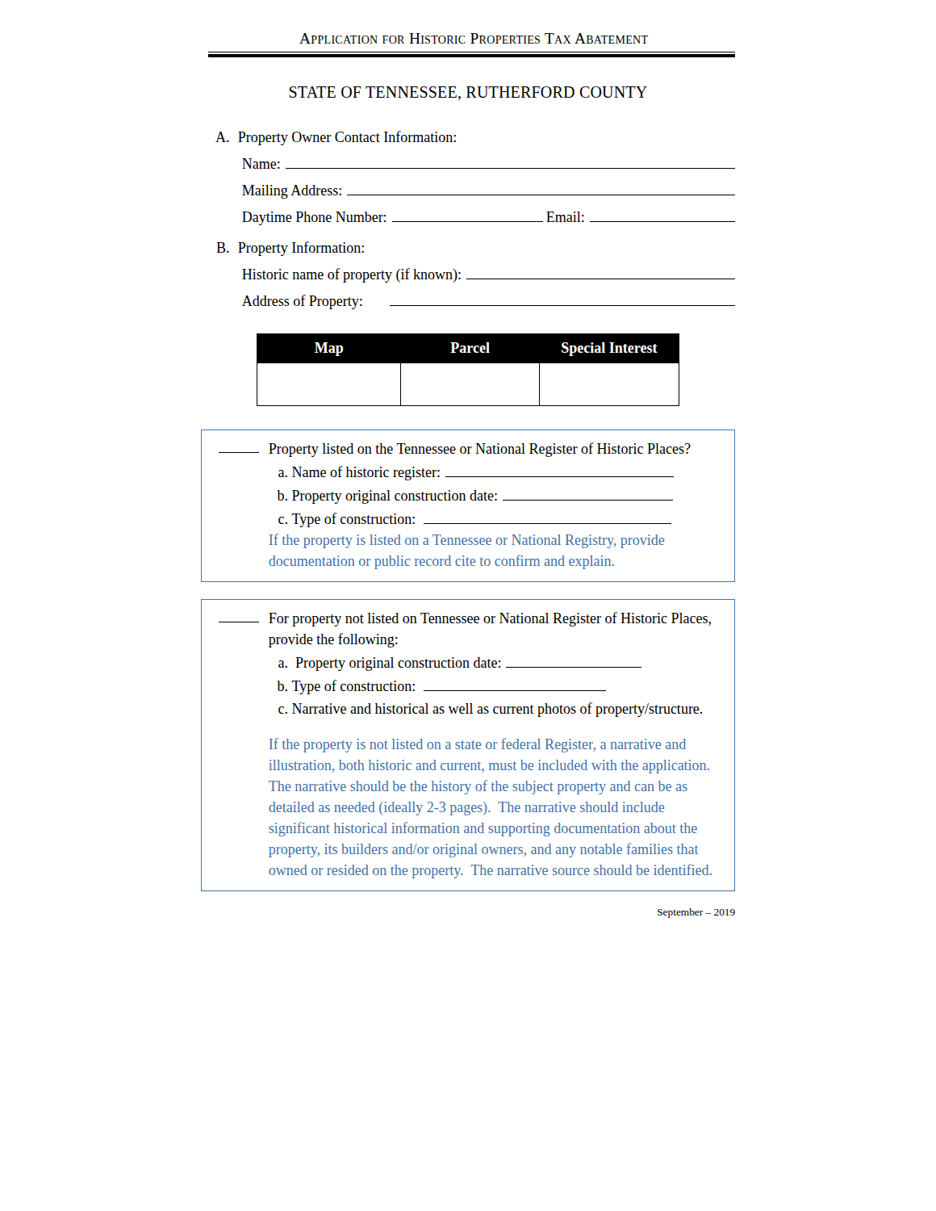Application for Historic Properties Tax Abatement
STATE OF TENNESSEE, RUTHERFORD COUNTY
Property Owner Contact Information:
Name:
Mailing Address:
Daytime Phone Number: Email:
Property Information:
Historic name of property (if known):
Address of Property:
| Map | Parcel | Special Interest |
| --- | --- | --- |
Property listed on the Tennessee or National Register of Historic Places?
Name of historic register:
Property original construction date:
Type of construction:
If the property is listed on a Tennessee or National Registry, provide documentation or public record cite to confirm and explain.
For property not listed on Tennessee or National Register of Historic Places, provide the following:
Property original construction date:
Type of construction:
Narrative and historical as well as current photos of property/structure.
If the property is not listed on a state or federal Register, a narrative and illustration, both historic and current, must be included with the application. The narrative should be the history of the subject property and can be as detailed as needed (ideally 2-3 pages). The narrative should include significant historical information and supporting documentation about the property, its builders and/or original owners, and any notable families that owned or resided on the property. The narrative source should be identified.
September – 2019